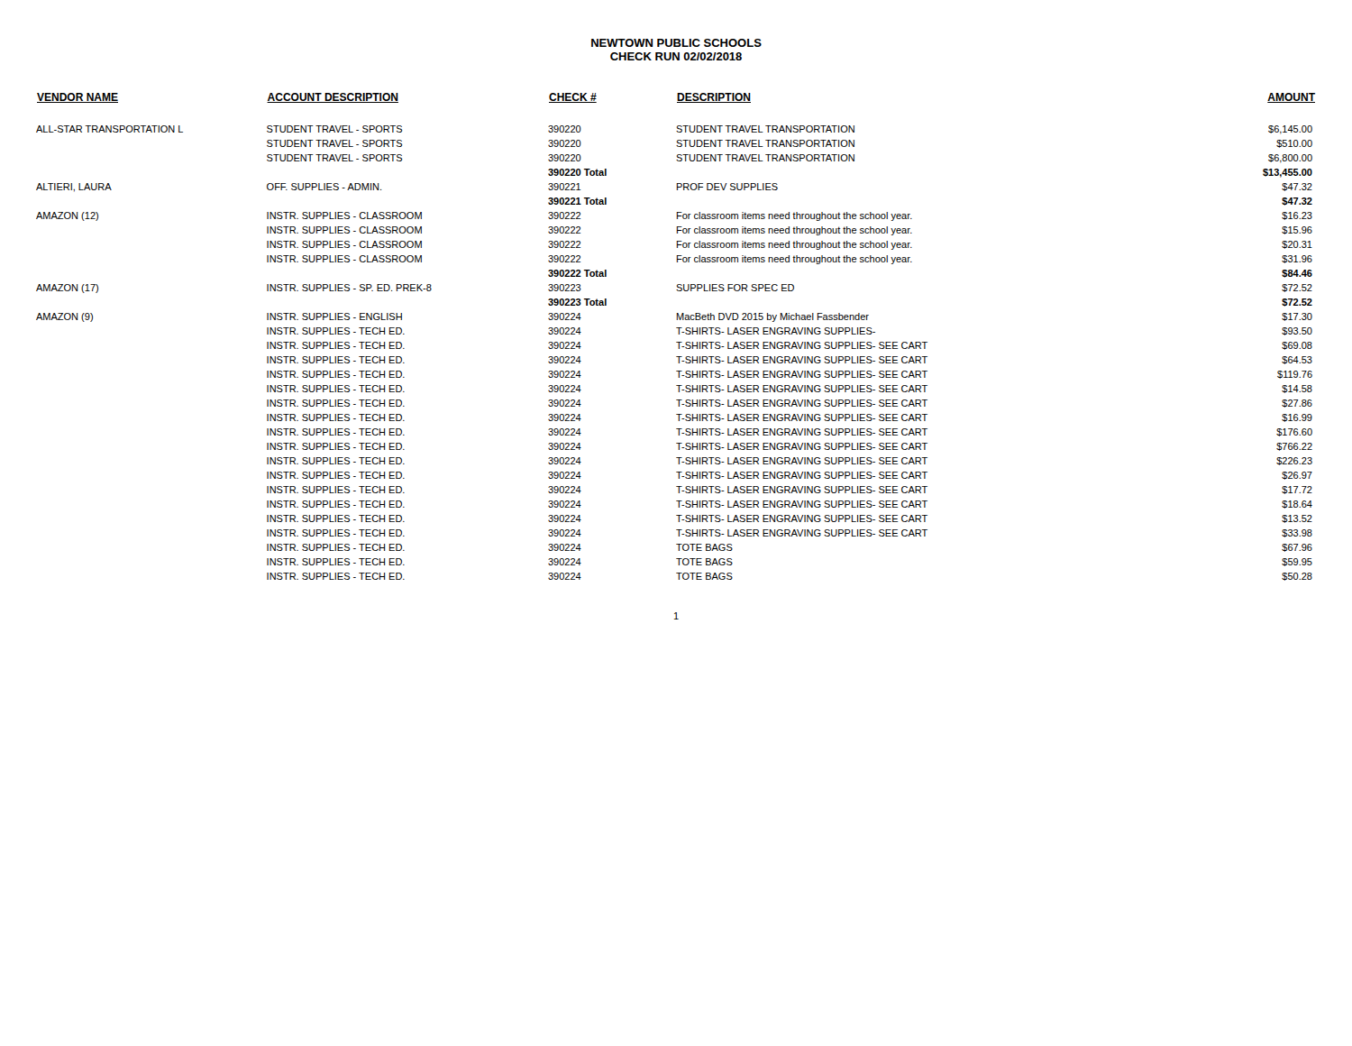NEWTOWN PUBLIC SCHOOLS
CHECK RUN 02/02/2018
| VENDOR NAME | ACCOUNT DESCRIPTION | CHECK # | DESCRIPTION | AMOUNT |
| --- | --- | --- | --- | --- |
| ALL-STAR TRANSPORTATION L | STUDENT TRAVEL - SPORTS | 390220 | STUDENT TRAVEL TRANSPORTATION | $6,145.00 |
| | STUDENT TRAVEL - SPORTS | 390220 | STUDENT TRAVEL TRANSPORTATION | $510.00 |
| | STUDENT TRAVEL - SPORTS | 390220 | STUDENT TRAVEL TRANSPORTATION | $6,800.00 |
| | | 390220 Total | | $13,455.00 |
| ALTIERI, LAURA | OFF. SUPPLIES - ADMIN. | 390221 | PROF DEV SUPPLIES | $47.32 |
| | | 390221 Total | | $47.32 |
| AMAZON (12) | INSTR. SUPPLIES - CLASSROOM | 390222 | For classroom items need throughout the school year. | $16.23 |
| | INSTR. SUPPLIES - CLASSROOM | 390222 | For classroom items need throughout the school year. | $15.96 |
| | INSTR. SUPPLIES - CLASSROOM | 390222 | For classroom items need throughout the school year. | $20.31 |
| | INSTR. SUPPLIES - CLASSROOM | 390222 | For classroom items need throughout the school year. | $31.96 |
| | | 390222 Total | | $84.46 |
| AMAZON (17) | INSTR. SUPPLIES - SP. ED. PREK-8 | 390223 | SUPPLIES FOR SPEC ED | $72.52 |
| | | 390223 Total | | $72.52 |
| AMAZON (9) | INSTR. SUPPLIES - ENGLISH | 390224 | MacBeth DVD 2015 by Michael Fassbender | $17.30 |
| | INSTR. SUPPLIES - TECH ED. | 390224 | T-SHIRTS- LASER ENGRAVING SUPPLIES- | $93.50 |
| | INSTR. SUPPLIES - TECH ED. | 390224 | T-SHIRTS- LASER ENGRAVING SUPPLIES- SEE CART | $69.08 |
| | INSTR. SUPPLIES - TECH ED. | 390224 | T-SHIRTS- LASER ENGRAVING SUPPLIES- SEE CART | $64.53 |
| | INSTR. SUPPLIES - TECH ED. | 390224 | T-SHIRTS- LASER ENGRAVING SUPPLIES- SEE CART | $119.76 |
| | INSTR. SUPPLIES - TECH ED. | 390224 | T-SHIRTS- LASER ENGRAVING SUPPLIES- SEE CART | $14.58 |
| | INSTR. SUPPLIES - TECH ED. | 390224 | T-SHIRTS- LASER ENGRAVING SUPPLIES- SEE CART | $27.86 |
| | INSTR. SUPPLIES - TECH ED. | 390224 | T-SHIRTS- LASER ENGRAVING SUPPLIES- SEE CART | $16.99 |
| | INSTR. SUPPLIES - TECH ED. | 390224 | T-SHIRTS- LASER ENGRAVING SUPPLIES- SEE CART | $176.60 |
| | INSTR. SUPPLIES - TECH ED. | 390224 | T-SHIRTS- LASER ENGRAVING SUPPLIES- SEE CART | $766.22 |
| | INSTR. SUPPLIES - TECH ED. | 390224 | T-SHIRTS- LASER ENGRAVING SUPPLIES- SEE CART | $226.23 |
| | INSTR. SUPPLIES - TECH ED. | 390224 | T-SHIRTS- LASER ENGRAVING SUPPLIES- SEE CART | $26.97 |
| | INSTR. SUPPLIES - TECH ED. | 390224 | T-SHIRTS- LASER ENGRAVING SUPPLIES- SEE CART | $17.72 |
| | INSTR. SUPPLIES - TECH ED. | 390224 | T-SHIRTS- LASER ENGRAVING SUPPLIES- SEE CART | $18.64 |
| | INSTR. SUPPLIES - TECH ED. | 390224 | T-SHIRTS- LASER ENGRAVING SUPPLIES- SEE CART | $13.52 |
| | INSTR. SUPPLIES - TECH ED. | 390224 | T-SHIRTS- LASER ENGRAVING SUPPLIES- SEE CART | $33.98 |
| | INSTR. SUPPLIES - TECH ED. | 390224 | TOTE BAGS | $67.96 |
| | INSTR. SUPPLIES - TECH ED. | 390224 | TOTE BAGS | $59.95 |
| | INSTR. SUPPLIES - TECH ED. | 390224 | TOTE BAGS | $50.28 |
1